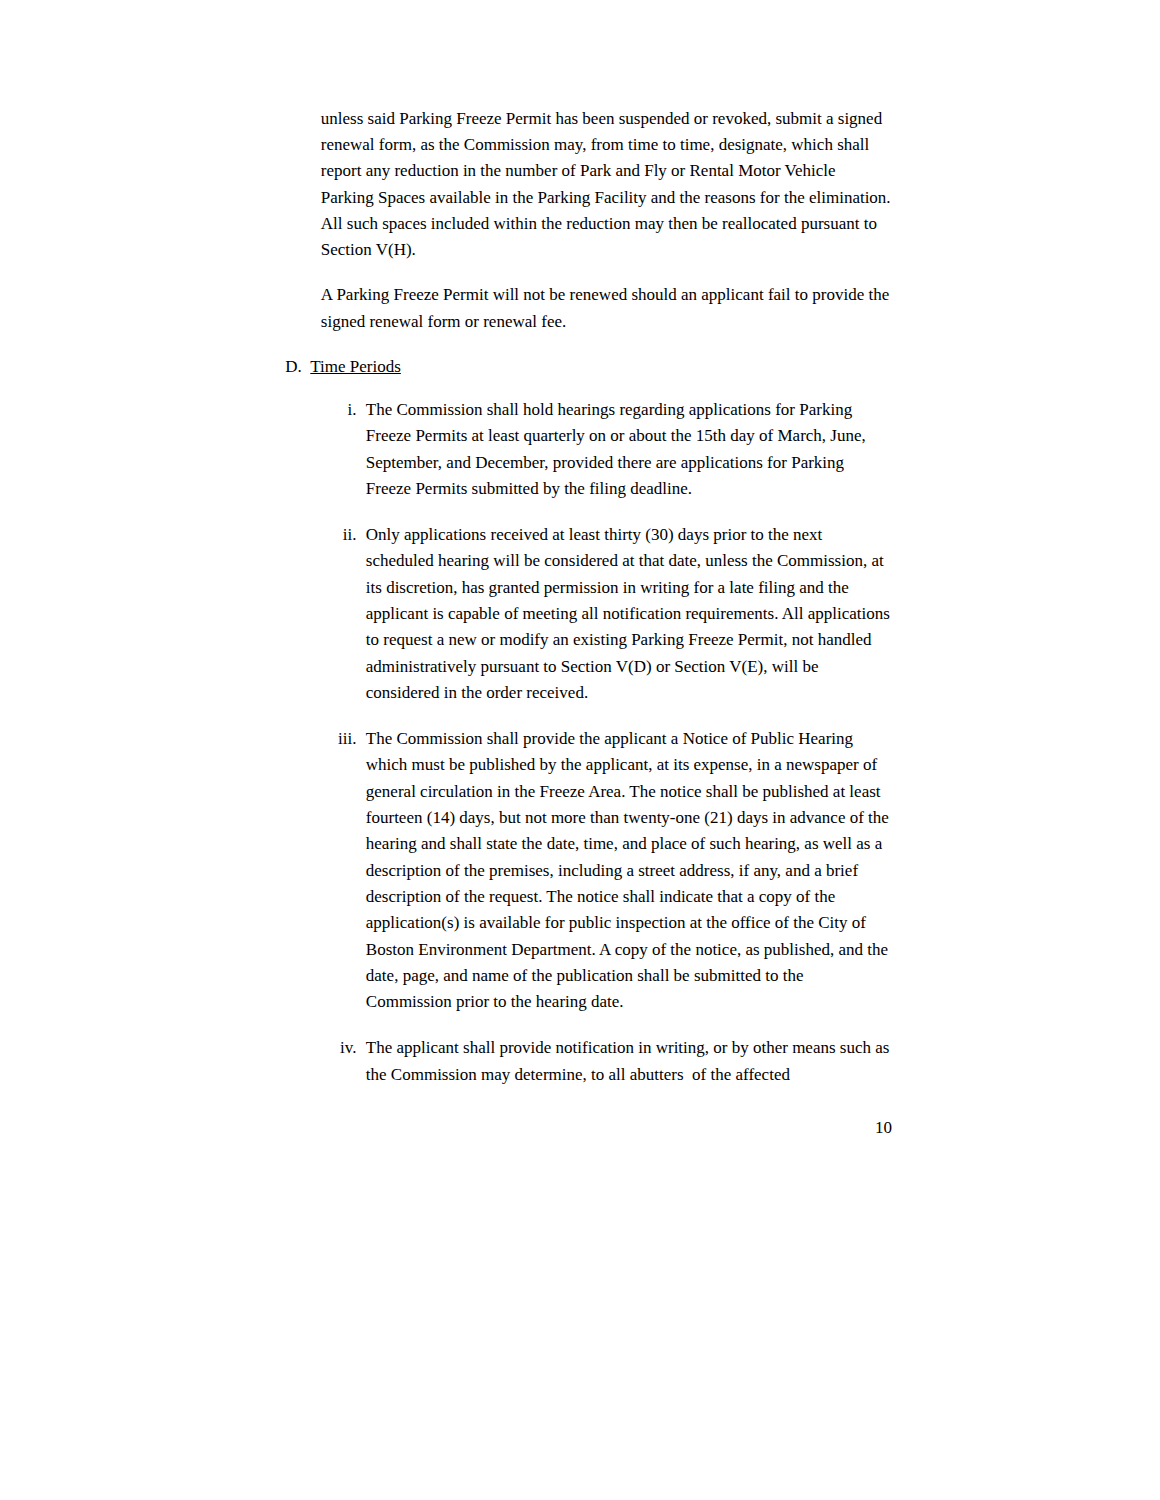unless said Parking Freeze Permit has been suspended or revoked, submit a signed renewal form, as the Commission may, from time to time, designate, which shall report any reduction in the number of Park and Fly or Rental Motor Vehicle Parking Spaces available in the Parking Facility and the reasons for the elimination. All such spaces included within the reduction may then be reallocated pursuant to Section V(H).
A Parking Freeze Permit will not be renewed should an applicant fail to provide the signed renewal form or renewal fee.
D. Time Periods
i. The Commission shall hold hearings regarding applications for Parking Freeze Permits at least quarterly on or about the 15th day of March, June, September, and December, provided there are applications for Parking Freeze Permits submitted by the filing deadline.
ii. Only applications received at least thirty (30) days prior to the next scheduled hearing will be considered at that date, unless the Commission, at its discretion, has granted permission in writing for a late filing and the applicant is capable of meeting all notification requirements. All applications to request a new or modify an existing Parking Freeze Permit, not handled administratively pursuant to Section V(D) or Section V(E), will be considered in the order received.
iii. The Commission shall provide the applicant a Notice of Public Hearing which must be published by the applicant, at its expense, in a newspaper of general circulation in the Freeze Area. The notice shall be published at least fourteen (14) days, but not more than twenty-one (21) days in advance of the hearing and shall state the date, time, and place of such hearing, as well as a description of the premises, including a street address, if any, and a brief description of the request. The notice shall indicate that a copy of the application(s) is available for public inspection at the office of the City of Boston Environment Department. A copy of the notice, as published, and the date, page, and name of the publication shall be submitted to the Commission prior to the hearing date.
iv. The applicant shall provide notification in writing, or by other means such as the Commission may determine, to all abutters of the affected
10